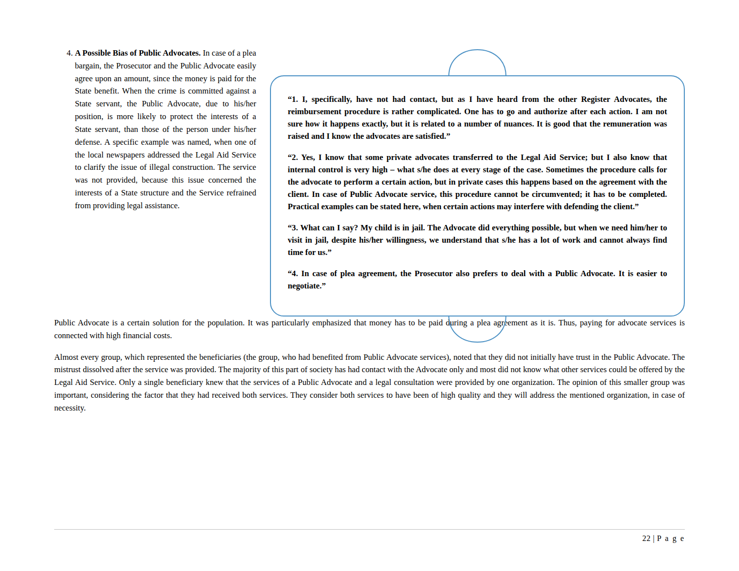A Possible Bias of Public Advocates. In case of a plea bargain, the Prosecutor and the Public Advocate easily agree upon an amount, since the money is paid for the State benefit. When the crime is committed against a State servant, the Public Advocate, due to his/her position, is more likely to protect the interests of a State servant, than those of the person under his/her defense. A specific example was named, when one of the local newspapers addressed the Legal Aid Service to clarify the issue of illegal construction. The service was not provided, because this issue concerned the interests of a State structure and the Service refrained from providing legal assistance.
“1. I, specifically, have not had contact, but as I have heard from the other Register Advocates, the reimbursement procedure is rather complicated. One has to go and authorize after each action. I am not sure how it happens exactly, but it is related to a number of nuances. It is good that the remuneration was raised and I know the advocates are satisfied.”
“2. Yes, I know that some private advocates transferred to the Legal Aid Service; but I also know that internal control is very high – what s/he does at every stage of the case. Sometimes the procedure calls for the advocate to perform a certain action, but in private cases this happens based on the agreement with the client. In case of Public Advocate service, this procedure cannot be circumvented; it has to be completed. Practical examples can be stated here, when certain actions may interfere with defending the client.”
“3. What can I say? My child is in jail. The Advocate did everything possible, but when we need him/her to visit in jail, despite his/her willingness, we understand that s/he has a lot of work and cannot always find time for us.”
“4. In case of plea agreement, the Prosecutor also prefers to deal with a Public Advocate. It is easier to negotiate.”
Public Advocate is a certain solution for the population. It was particularly emphasized that money has to be paid during a plea agreement as it is. Thus, paying for advocate services is connected with high financial costs.
Almost every group, which represented the beneficiaries (the group, who had benefited from Public Advocate services), noted that they did not initially have trust in the Public Advocate. The mistrust dissolved after the service was provided. The majority of this part of society has had contact with the Advocate only and most did not know what other services could be offered by the Legal Aid Service. Only a single beneficiary knew that the services of a Public Advocate and a legal consultation were provided by one organization. The opinion of this smaller group was important, considering the factor that they had received both services. They consider both services to have been of high quality and they will address the mentioned organization, in case of necessity.
22 | P a g e